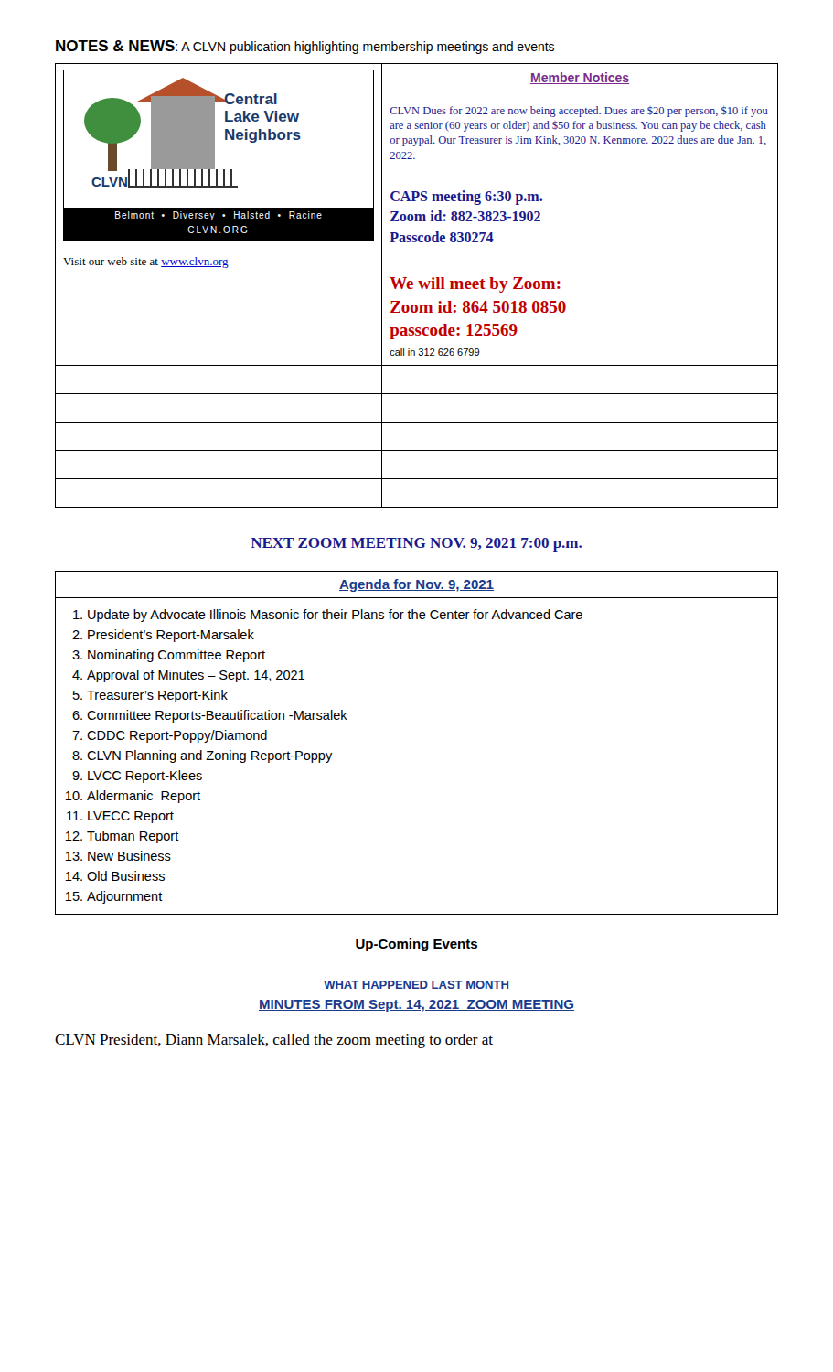NOTES & NEWS: A CLVN publication highlighting membership meetings and events
| Central Lake View Neighbors CLVN Belmont • Diversey • Halsted • Racine CLVN.ORG Visit our web site at www.clvn.org | Member Notices CLVN Dues for 2022 are now being accepted. Dues are $20 per person, $10 if you are a senior (60 years or older) and $50 for a business. You can pay be check, cash or paypal. Our Treasurer is Jim Kink, 3020 N. Kenmore. 2022 dues are due Jan. 1, 2022. CAPS meeting 6:30 p.m. Zoom id: 882-3823-1902 Passcode 830274 We will meet by Zoom: Zoom id: 864 5018 0850 passcode: 125569 call in 312 626 6799 |
NEXT ZOOM MEETING NOV. 9, 2021 7:00 p.m.
| Agenda for Nov. 9, 2021 |
| Update by Advocate Illinois Masonic for their Plans for the Center for Advanced Care President’s Report-Marsalek Nominating Committee Report Approval of Minutes – Sept. 14, 2021 Treasurer’s Report-Kink Committee Reports-Beautification -Marsalek CDDC Report-Poppy/Diamond CLVN Planning and Zoning Report-Poppy LVCC Report-Klees Aldermanic Report LVECC Report Tubman Report New Business Old Business Adjournment |
Up-Coming Events
WHAT HAPPENED LAST MONTH
MINUTES FROM Sept. 14, 2021 ZOOM MEETING
CLVN President, Diann Marsalek, called the zoom meeting to order at